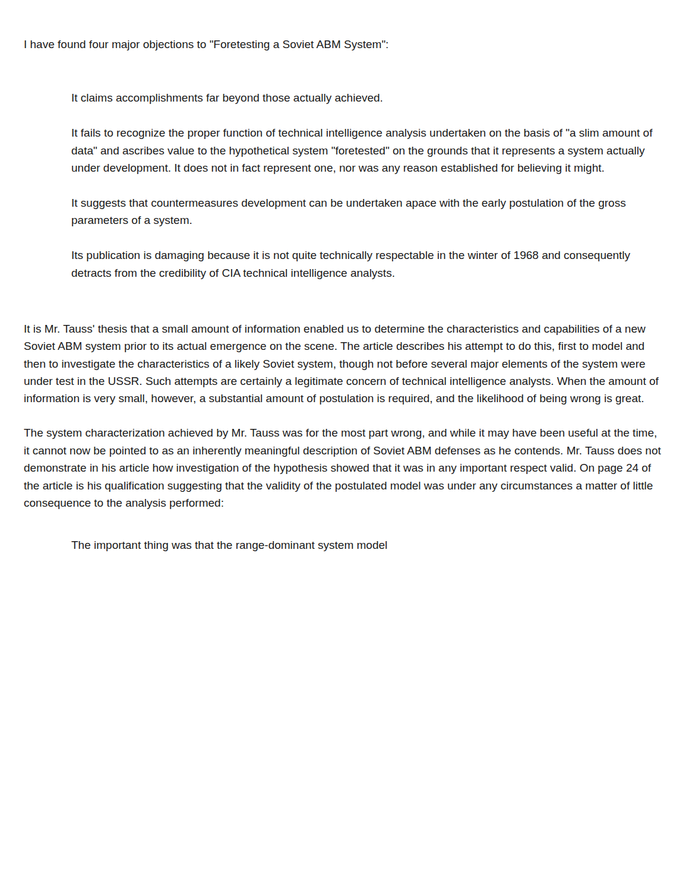I have found four major objections to "Foretesting a Soviet ABM System":
It claims accomplishments far beyond those actually achieved.
It fails to recognize the proper function of technical intelligence analysis undertaken on the basis of "a slim amount of data" and ascribes value to the hypothetical system "foretested" on the grounds that it represents a system actually under development. It does not in fact represent one, nor was any reason established for believing it might.
It suggests that countermeasures development can be undertaken apace with the early postulation of the gross parameters of a system.
Its publication is damaging because it is not quite technically respectable in the winter of 1968 and consequently detracts from the credibility of CIA technical intelligence analysts.
It is Mr. Tauss' thesis that a small amount of information enabled us to determine the characteristics and capabilities of a new Soviet ABM system prior to its actual emergence on the scene. The article describes his attempt to do this, first to model and then to investigate the characteristics of a likely Soviet system, though not before several major elements of the system were under test in the USSR. Such attempts are certainly a legitimate concern of technical intelligence analysts. When the amount of information is very small, however, a substantial amount of postulation is required, and the likelihood of being wrong is great.
The system characterization achieved by Mr. Tauss was for the most part wrong, and while it may have been useful at the time, it cannot now be pointed to as an inherently meaningful description of Soviet ABM defenses as he contends. Mr. Tauss does not demonstrate in his article how investigation of the hypothesis showed that it was in any important respect valid. On page 24 of the article is his qualification suggesting that the validity of the postulated model was under any circumstances a matter of little consequence to the analysis performed:
The important thing was that the range-dominant system model